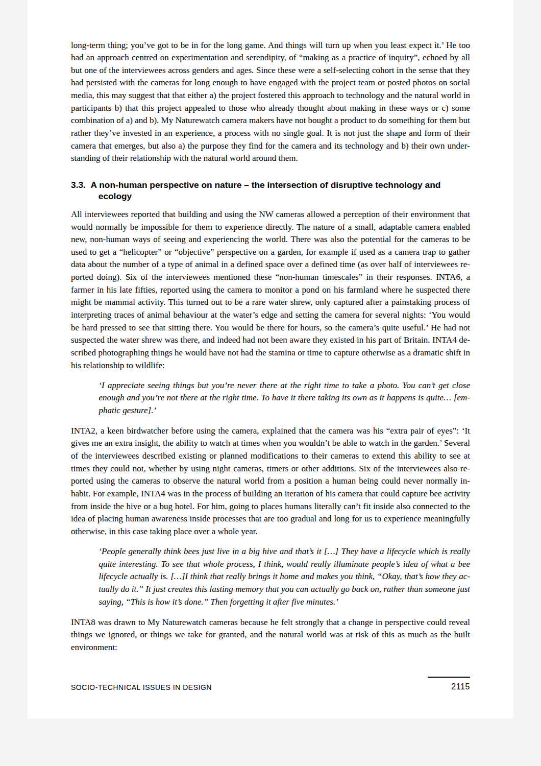long-term thing; you’ve got to be in for the long game. And things will turn up when you least expect it.’ He too had an approach centred on experimentation and serendipity, of “making as a practice of inquiry”, echoed by all but one of the interviewees across genders and ages. Since these were a self-selecting cohort in the sense that they had persisted with the cameras for long enough to have engaged with the project team or posted photos on social media, this may suggest that that either a) the project fostered this approach to technology and the natural world in participants b) that this project appealed to those who already thought about making in these ways or c) some combination of a) and b). My Naturewatch camera makers have not bought a product to do something for them but rather they’ve invested in an experience, a process with no single goal. It is not just the shape and form of their camera that emerges, but also a) the purpose they find for the camera and its technology and b) their own understanding of their relationship with the natural world around them.
3.3. A non-human perspective on nature – the intersection of disruptive technology and ecology
All interviewees reported that building and using the NW cameras allowed a perception of their environment that would normally be impossible for them to experience directly. The nature of a small, adaptable camera enabled new, non-human ways of seeing and experiencing the world. There was also the potential for the cameras to be used to get a “helicopter” or “objective” perspective on a garden, for example if used as a camera trap to gather data about the number of a type of animal in a defined space over a defined time (as over half of interviewees reported doing). Six of the interviewees mentioned these “non-human timescales” in their responses. INTA6, a farmer in his late fifties, reported using the camera to monitor a pond on his farmland where he suspected there might be mammal activity. This turned out to be a rare water shrew, only captured after a painstaking process of interpreting traces of animal behaviour at the water’s edge and setting the camera for several nights: ‘You would be hard pressed to see that sitting there. You would be there for hours, so the camera’s quite useful.’ He had not suspected the water shrew was there, and indeed had not been aware they existed in his part of Britain. INTA4 described photographing things he would have not had the stamina or time to capture otherwise as a dramatic shift in his relationship to wildlife:
‘I appreciate seeing things but you’re never there at the right time to take a photo. You can’t get close enough and you’re not there at the right time. To have it there taking its own as it happens is quite… [emphatic gesture].’
INTA2, a keen birdwatcher before using the camera, explained that the camera was his “extra pair of eyes”: ‘It gives me an extra insight, the ability to watch at times when you wouldn’t be able to watch in the garden.’ Several of the interviewees described existing or planned modifications to their cameras to extend this ability to see at times they could not, whether by using night cameras, timers or other additions. Six of the interviewees also reported using the cameras to observe the natural world from a position a human being could never normally inhabit. For example, INTA4 was in the process of building an iteration of his camera that could capture bee activity from inside the hive or a bug hotel. For him, going to places humans literally can’t fit inside also connected to the idea of placing human awareness inside processes that are too gradual and long for us to experience meaningfully otherwise, in this case taking place over a whole year.
‘People generally think bees just live in a big hive and that’s it […] They have a lifecycle which is really quite interesting. To see that whole process, I think, would really illuminate people’s idea of what a bee lifecycle actually is. […]I think that really brings it home and makes you think, “Okay, that’s how they actually do it.” It just creates this lasting memory that you can actually go back on, rather than someone just saying, “This is how it’s done.” Then forgetting it after five minutes.’
INTA8 was drawn to My Naturewatch cameras because he felt strongly that a change in perspective could reveal things we ignored, or things we take for granted, and the natural world was at risk of this as much as the built environment:
Socio-technical Issues in Design 2115